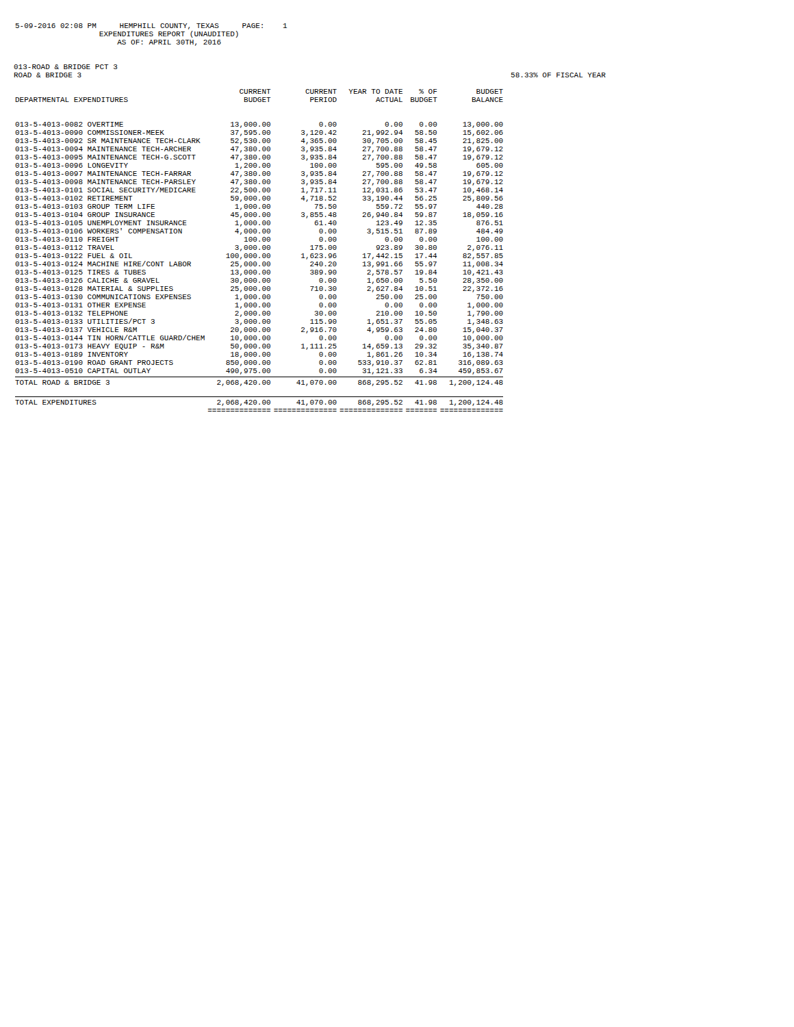| 5-09-2016 02:08 PM | HEMPHILL COUNTY, TEXAS | PAGE: 1 |
| | EXPENDITURES REPORT (UNAUDITED) | |
| | AS OF: APRIL 30TH, 2016 | |
013-ROAD & BRIDGE PCT 3 ROAD & BRIDGE 3 58.33% OF FISCAL YEAR
| | CURRENT | CURRENT | YEAR TO DATE | % OF | BUDGET |
| DEPARTMENTAL EXPENDITURES | BUDGET | PERIOD | ACTUAL | BUDGET | BALANCE |
| 013-5-4013-0082 OVERTIME | 13,000.00 | 0.00 | 0.00 | 0.00 | 13,000.00 |
| 013-5-4013-0090 COMMISSIONER-MEEK | 37,595.00 | 3,120.42 | 21,992.94 | 58.50 | 15,602.06 |
| 013-5-4013-0092 SR MAINTENANCE TECH-CLARK | 52,530.00 | 4,365.00 | 30,705.00 | 58.45 | 21,825.00 |
| 013-5-4013-0094 MAINTENANCE TECH-ARCHER | 47,380.00 | 3,935.84 | 27,700.88 | 58.47 | 19,679.12 |
| 013-5-4013-0095 MAINTENANCE TECH-G.SCOTT | 47,380.00 | 3,935.84 | 27,700.88 | 58.47 | 19,679.12 |
| 013-5-4013-0096 LONGEVITY | 1,200.00 | 100.00 | 595.00 | 49.58 | 605.00 |
| 013-5-4013-0097 MAINTENANCE TECH-FARRAR | 47,380.00 | 3,935.84 | 27,700.88 | 58.47 | 19,679.12 |
| 013-5-4013-0098 MAINTENANCE TECH-PARSLEY | 47,380.00 | 3,935.84 | 27,700.88 | 58.47 | 19,679.12 |
| 013-5-4013-0101 SOCIAL SECURITY/MEDICARE | 22,500.00 | 1,717.11 | 12,031.86 | 53.47 | 10,468.14 |
| 013-5-4013-0102 RETIREMENT | 59,000.00 | 4,718.52 | 33,190.44 | 56.25 | 25,809.56 |
| 013-5-4013-0103 GROUP TERM LIFE | 1,000.00 | 75.50 | 559.72 | 55.97 | 440.28 |
| 013-5-4013-0104 GROUP INSURANCE | 45,000.00 | 3,855.48 | 26,940.84 | 59.87 | 18,059.16 |
| 013-5-4013-0105 UNEMPLOYMENT INSURANCE | 1,000.00 | 61.40 | 123.49 | 12.35 | 876.51 |
| 013-5-4013-0106 WORKERS' COMPENSATION | 4,000.00 | 0.00 | 3,515.51 | 87.89 | 484.49 |
| 013-5-4013-0110 FREIGHT | 100.00 | 0.00 | 0.00 | 0.00 | 100.00 |
| 013-5-4013-0112 TRAVEL | 3,000.00 | 175.00 | 923.89 | 30.80 | 2,076.11 |
| 013-5-4013-0122 FUEL & OIL | 100,000.00 | 1,623.96 | 17,442.15 | 17.44 | 82,557.85 |
| 013-5-4013-0124 MACHINE HIRE/CONT LABOR | 25,000.00 | 240.20 | 13,991.66 | 55.97 | 11,008.34 |
| 013-5-4013-0125 TIRES & TUBES | 13,000.00 | 389.90 | 2,578.57 | 19.84 | 10,421.43 |
| 013-5-4013-0126 CALICHE & GRAVEL | 30,000.00 | 0.00 | 1,650.00 | 5.50 | 28,350.00 |
| 013-5-4013-0128 MATERIAL & SUPPLIES | 25,000.00 | 710.30 | 2,627.84 | 10.51 | 22,372.16 |
| 013-5-4013-0130 COMMUNICATIONS EXPENSES | 1,000.00 | 0.00 | 250.00 | 25.00 | 750.00 |
| 013-5-4013-0131 OTHER EXPENSE | 1,000.00 | 0.00 | 0.00 | 0.00 | 1,000.00 |
| 013-5-4013-0132 TELEPHONE | 2,000.00 | 30.00 | 210.00 | 10.50 | 1,790.00 |
| 013-5-4013-0133 UTILITIES/PCT 3 | 3,000.00 | 115.90 | 1,651.37 | 55.05 | 1,348.63 |
| 013-5-4013-0137 VEHICLE R&M | 20,000.00 | 2,916.70 | 4,959.63 | 24.80 | 15,040.37 |
| 013-5-4013-0144 TIN HORN/CATTLE GUARD/CHEM | 10,000.00 | 0.00 | 0.00 | 0.00 | 10,000.00 |
| 013-5-4013-0173 HEAVY EQUIP - R&M | 50,000.00 | 1,111.25 | 14,659.13 | 29.32 | 35,340.87 |
| 013-5-4013-0189 INVENTORY | 18,000.00 | 0.00 | 1,861.26 | 10.34 | 16,138.74 |
| 013-5-4013-0190 ROAD GRANT PROJECTS | 850,000.00 | 0.00 | 533,910.37 | 62.81 | 316,089.63 |
| 013-5-4013-0510 CAPITAL OUTLAY | 490,975.00 | 0.00 | 31,121.33 | 6.34 | 459,853.67 |
| TOTAL ROAD & BRIDGE 3 | 2,068,420.00 | 41,070.00 | 868,295.52 | 41.98 | 1,200,124.48 |
| TOTAL EXPENDITURES | 2,068,420.00 | 41,070.00 | 868,295.52 | 41.98 | 1,200,124.48 |
| | ============== | ============== | ============== | ======= | ============== |